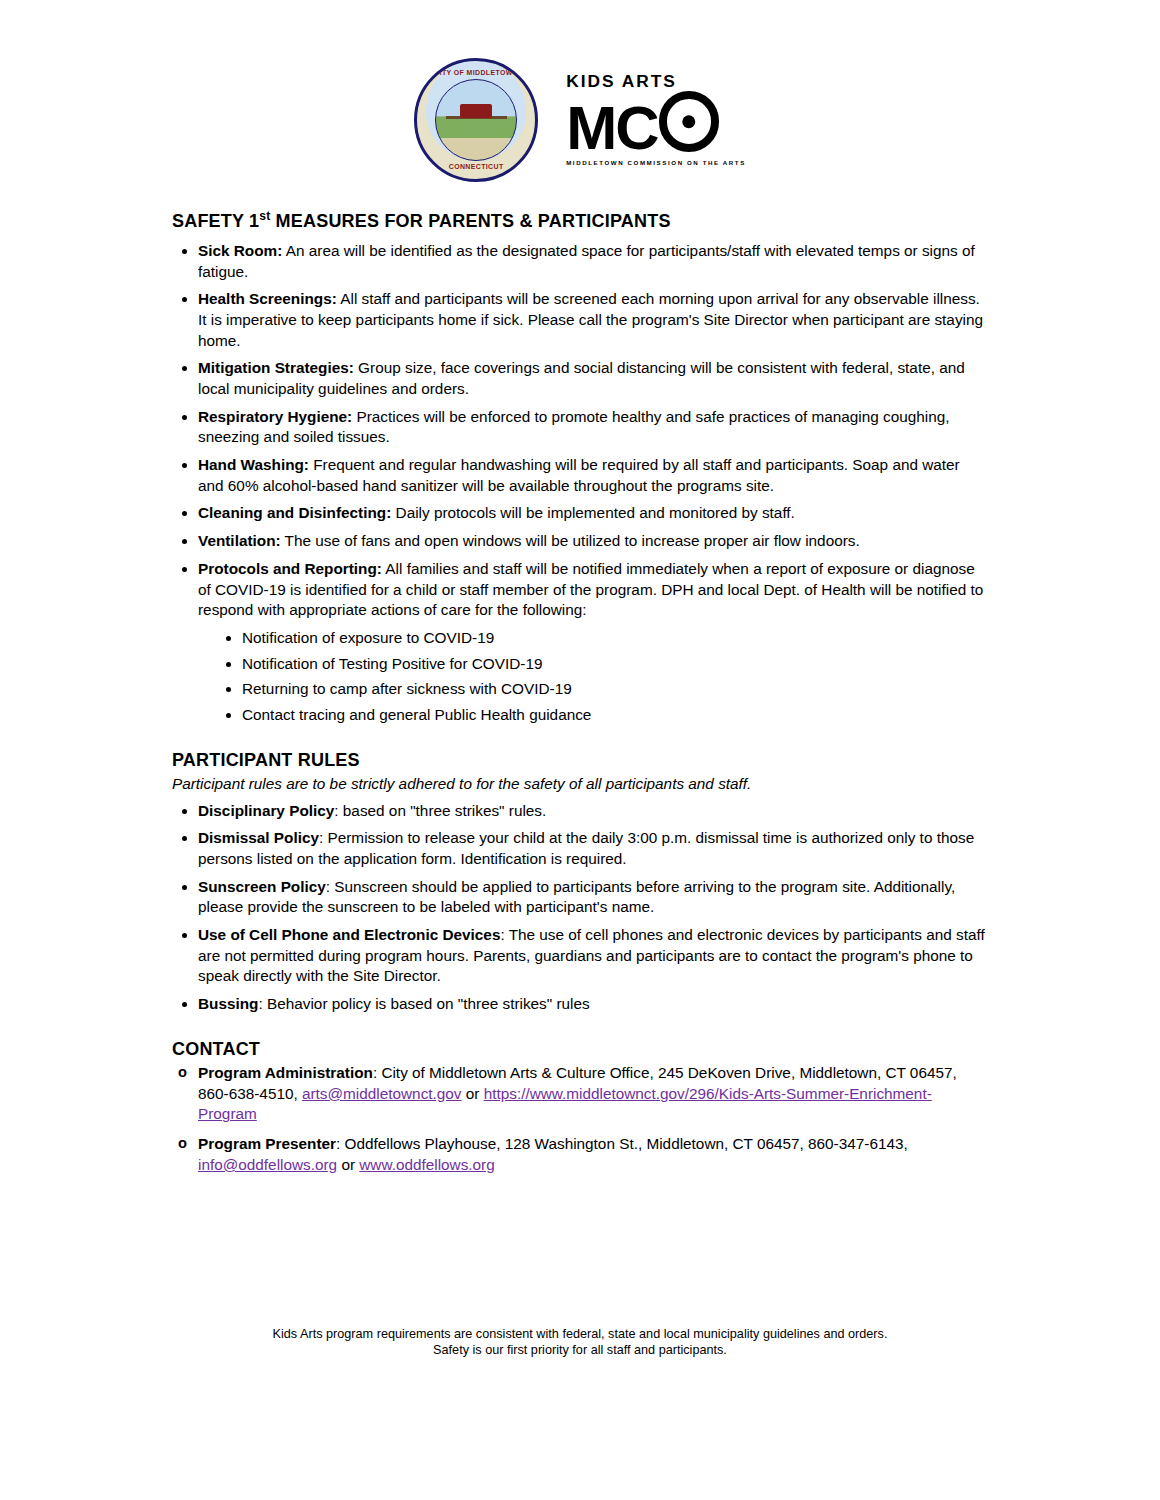KIDS ARTS
MC
MIDDLETOWN COMMISSION ON THE ARTS
SAFETY 1st MEASURES FOR PARENTS & PARTICIPANTS
Sick Room: An area will be identified as the designated space for participants/staff with elevated temps or signs of fatigue.
Health Screenings: All staff and participants will be screened each morning upon arrival for any observable illness. It is imperative to keep participants home if sick. Please call the program's Site Director when participant are staying home.
Mitigation Strategies: Group size, face coverings and social distancing will be consistent with federal, state, and local municipality guidelines and orders.
Respiratory Hygiene: Practices will be enforced to promote healthy and safe practices of managing coughing, sneezing and soiled tissues.
Hand Washing: Frequent and regular handwashing will be required by all staff and participants. Soap and water and 60% alcohol-based hand sanitizer will be available throughout the programs site.
Cleaning and Disinfecting: Daily protocols will be implemented and monitored by staff.
Ventilation: The use of fans and open windows will be utilized to increase proper air flow indoors.
Protocols and Reporting: All families and staff will be notified immediately when a report of exposure or diagnose of COVID-19 is identified for a child or staff member of the program. DPH and local Dept. of Health will be notified to respond with appropriate actions of care for the following:
Notification of exposure to COVID-19
Notification of Testing Positive for COVID-19
Returning to camp after sickness with COVID-19
Contact tracing and general Public Health guidance
PARTICIPANT RULES
Participant rules are to be strictly adhered to for the safety of all participants and staff.
Disciplinary Policy: based on "three strikes" rules.
Dismissal Policy: Permission to release your child at the daily 3:00 p.m. dismissal time is authorized only to those persons listed on the application form. Identification is required.
Sunscreen Policy: Sunscreen should be applied to participants before arriving to the program site. Additionally, please provide the sunscreen to be labeled with participant's name.
Use of Cell Phone and Electronic Devices: The use of cell phones and electronic devices by participants and staff are not permitted during program hours. Parents, guardians and participants are to contact the program's phone to speak directly with the Site Director.
Bussing: Behavior policy is based on "three strikes" rules
CONTACT
Program Administration: City of Middletown Arts & Culture Office, 245 DeKoven Drive, Middletown, CT 06457, 860-638-4510, arts@middletownct.gov or https://www.middletownct.gov/296/Kids-Arts-Summer-Enrichment-Program
Program Presenter: Oddfellows Playhouse, 128 Washington St., Middletown, CT 06457, 860-347-6143, info@oddfellows.org or www.oddfellows.org
Kids Arts program requirements are consistent with federal, state and local municipality guidelines and orders.
Safety is our first priority for all staff and participants.